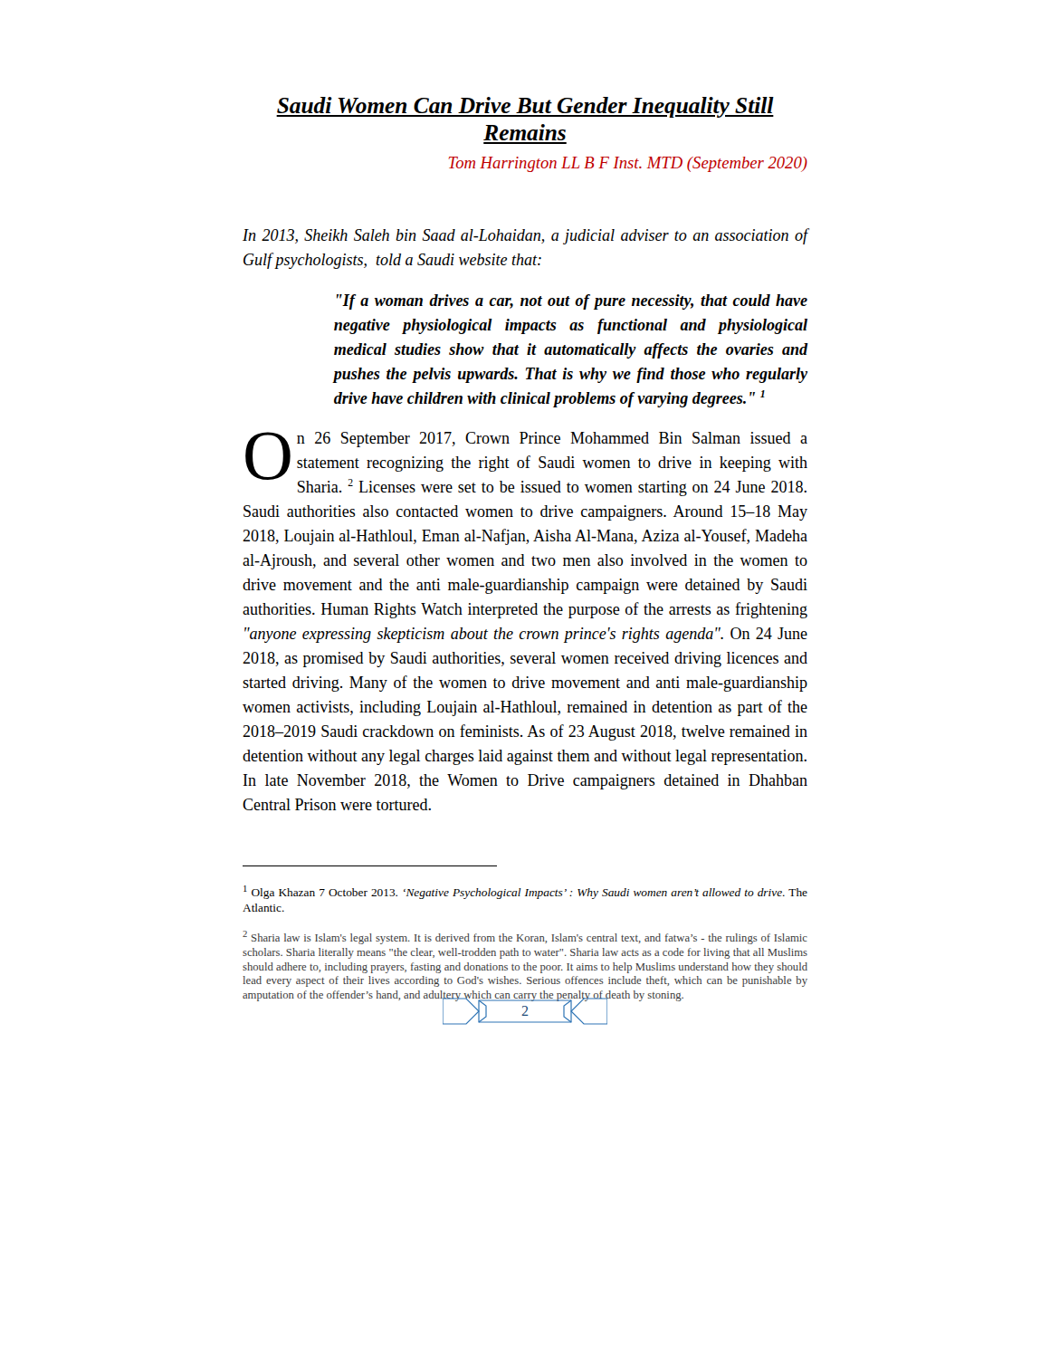Saudi Women Can Drive But Gender Inequality Still Remains
Tom Harrington LL B F Inst. MTD (September 2020)
In 2013, Sheikh Saleh bin Saad al-Lohaidan, a judicial adviser to an association of Gulf psychologists, told a Saudi website that:
"If a woman drives a car, not out of pure necessity, that could have negative physiological impacts as functional and physiological medical studies show that it automatically affects the ovaries and pushes the pelvis upwards. That is why we find those who regularly drive have children with clinical problems of varying degrees." 1
On 26 September 2017, Crown Prince Mohammed Bin Salman issued a statement recognizing the right of Saudi women to drive in keeping with Sharia. 2 Licenses were set to be issued to women starting on 24 June 2018. Saudi authorities also contacted women to drive campaigners. Around 15–18 May 2018, Loujain al-Hathloul, Eman al-Nafjan, Aisha Al-Mana, Aziza al-Yousef, Madeha al-Ajroush, and several other women and two men also involved in the women to drive movement and the anti male-guardianship campaign were detained by Saudi authorities. Human Rights Watch interpreted the purpose of the arrests as frightening "anyone expressing skepticism about the crown prince's rights agenda". On 24 June 2018, as promised by Saudi authorities, several women received driving licences and started driving. Many of the women to drive movement and anti male-guardianship women activists, including Loujain al-Hathloul, remained in detention as part of the 2018–2019 Saudi crackdown on feminists. As of 23 August 2018, twelve remained in detention without any legal charges laid against them and without legal representation. In late November 2018, the Women to Drive campaigners detained in Dhahban Central Prison were tortured.
1 Olga Khazan 7 October 2013. ‘Negative Psychological Impacts’ : Why Saudi women aren’t allowed to drive. The Atlantic.
2 Sharia law is Islam's legal system. It is derived from the Koran, Islam's central text, and fatwa’s - the rulings of Islamic scholars. Sharia literally means "the clear, well-trodden path to water". Sharia law acts as a code for living that all Muslims should adhere to, including prayers, fasting and donations to the poor. It aims to help Muslims understand how they should lead every aspect of their lives according to God's wishes. Serious offences include theft, which can be punishable by amputation of the offender’s hand, and adultery which can carry the penalty of death by stoning.
2